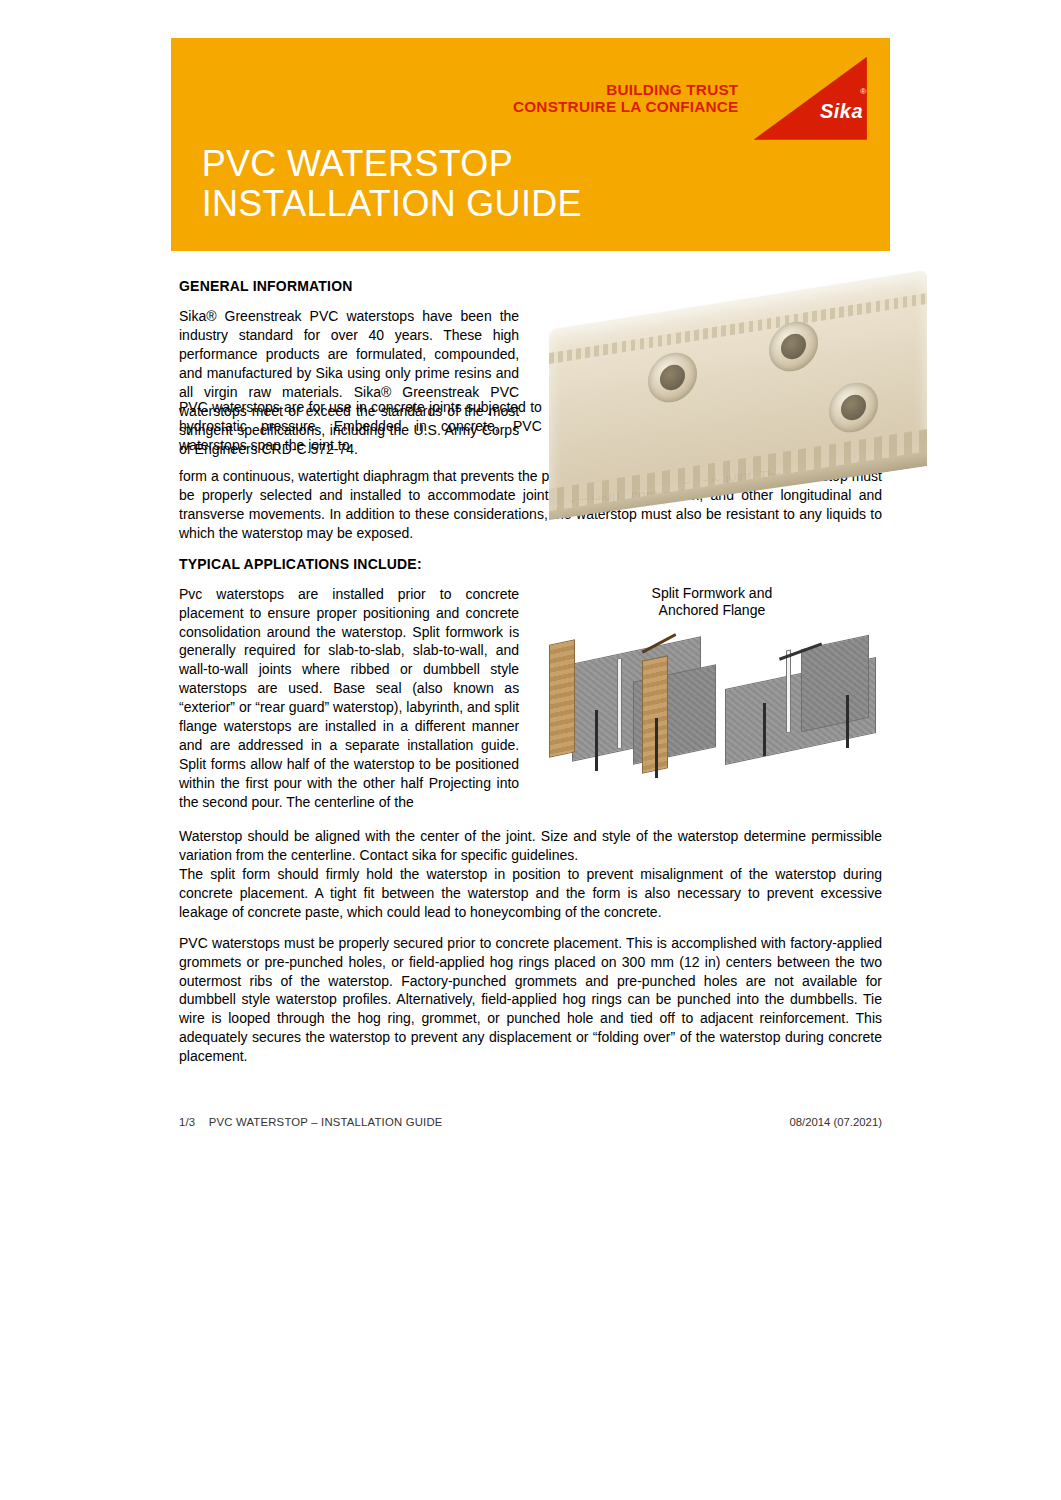BUILDING TRUST
CONSTRUIRE LA CONFIANCE
® Sika
PVC WATERSTOP
INSTALLATION GUIDE
GENERAL INFORMATION
Sika® Greenstreak PVC waterstops have been the industry standard for over 40 years. These high performance products are formulated, compounded, and manufactured by Sika using only prime resins and all virgin raw materials. Sika® Greenstreak PVC waterstops meet or exceed the standards of the most stringent specifications, including the U.S. Army Corps of Engineers CRD-C 572-74.
PVC waterstops are for use in concrete joints subjected to hydrostatic pressure. Embedded in concrete, PVC waterstops span the joint to
form a continuous, watertight diaphragm that prevents the passage of liquid through the joint. The waterstop must be properly selected and installed to accommodate joint expansion, contraction, and other longitudinal and transverse movements. In addition to these considerations, the waterstop must also be resistant to any liquids to which the waterstop may be exposed.
TYPICAL APPLICATIONS INCLUDE:
Pvc waterstops are installed prior to concrete placement to ensure proper positioning and concrete consolidation around the waterstop. Split formwork is generally required for slab-to-slab, slab-to-wall, and wall-to-wall joints where ribbed or dumbbell style waterstops are used. Base seal (also known as “exterior” or “rear guard” waterstop), labyrinth, and split flange waterstops are installed in a different manner and are addressed in a separate installation guide. Split forms allow half of the waterstop to be positioned within the first pour with the other half Projecting into the second pour. The centerline of the
Split Formwork and
Anchored Flange
Waterstop should be aligned with the center of the joint. Size and style of the waterstop determine permissible variation from the centerline. Contact sika for specific guidelines.
The split form should firmly hold the waterstop in position to prevent misalignment of the waterstop during concrete placement. A tight fit between the waterstop and the form is also necessary to prevent excessive leakage of concrete paste, which could lead to honeycombing of the concrete.
PVC waterstops must be properly secured prior to concrete placement. This is accomplished with factory-applied grommets or pre-punched holes, or field-applied hog rings placed on 300 mm (12 in) centers between the two outermost ribs of the waterstop. Factory-punched grommets and pre-punched holes are not available for dumbbell style waterstop profiles. Alternatively, field-applied hog rings can be punched into the dumbbells. Tie wire is looped through the hog ring, grommet, or punched hole and tied off to adjacent reinforcement. This adequately secures the waterstop to prevent any displacement or “folding over” of the waterstop during concrete placement.
1/3 PVC WATERSTOP – INSTALLATION GUIDE
08/2014 (07.2021)